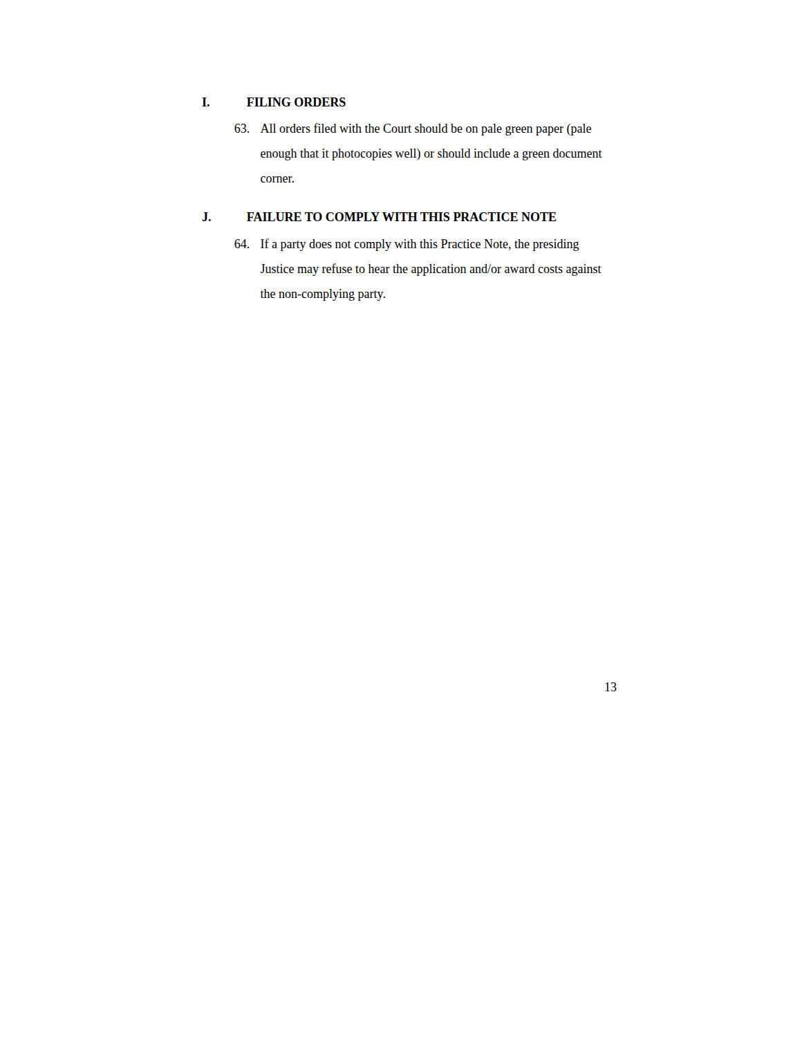I. FILING ORDERS
63. All orders filed with the Court should be on pale green paper (pale enough that it photocopies well) or should include a green document corner.
J. FAILURE TO COMPLY WITH THIS PRACTICE NOTE
64. If a party does not comply with this Practice Note, the presiding Justice may refuse to hear the application and/or award costs against the non-complying party.
13